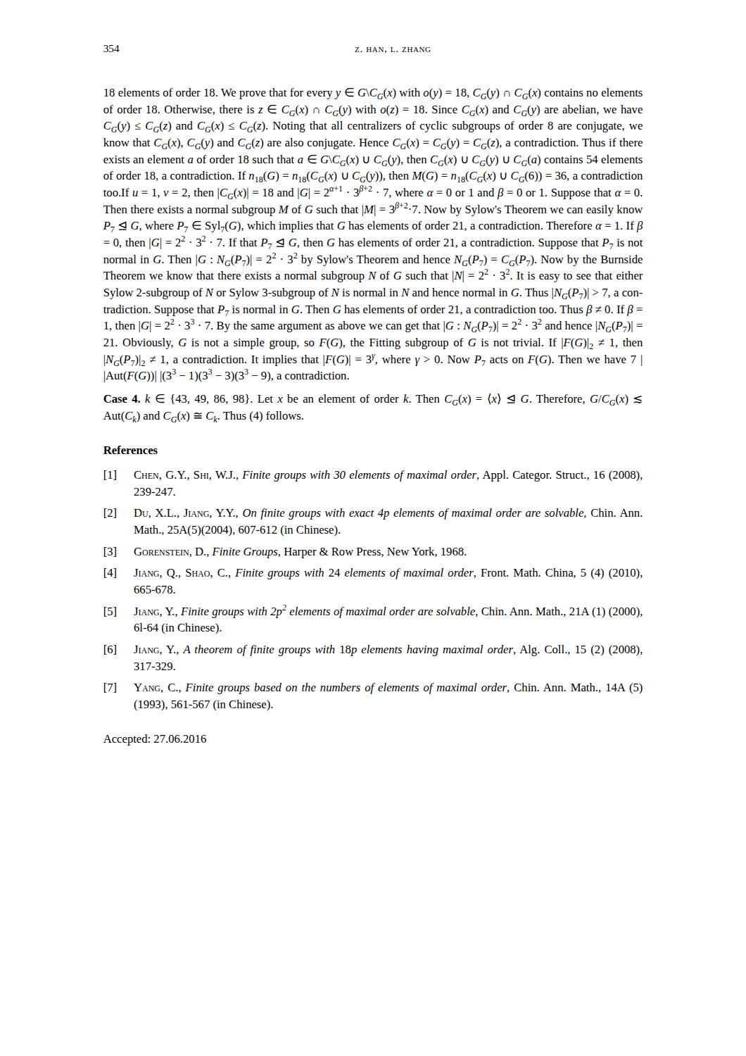354 z. han, l. zhang
18 elements of order 18. We prove that for every y ∈ G\CG(x) with o(y) = 18, CG(y) ∩ CG(x) contains no elements of order 18. Otherwise, there is z ∈ CG(x) ∩ CG(y) with o(z) = 18. Since CG(x) and CG(y) are abelian, we have CG(y) ≤ CG(z) and CG(x) ≤ CG(z). Noting that all centralizers of cyclic subgroups of order 8 are conjugate, we know that CG(x), CG(y) and CG(z) are also conjugate. Hence CG(x) = CG(y) = CG(z), a contradiction. Thus if there exists an element a of order 18 such that a ∈ G\CG(x) ∪ CG(y), then CG(x) ∪ CG(y) ∪ CG(a) contains 54 elements of order 18, a contradiction. If n18(G) = n18(CG(x) ∪ CG(y)), then M(G) = n18(CG(x) ∪ CG(6)) = 36, a contradiction too.If u = 1, v = 2, then |CG(x)| = 18 and |G| = 2α+1 · 3β+2 · 7, where α = 0 or 1 and β = 0 or 1. Suppose that α = 0. Then there exists a normal subgroup M of G such that |M| = 3β+2·7. Now by Sylow's Theorem we can easily know P7 ⊴ G, where P7 ∈ Syl7(G), which implies that G has elements of order 21, a contradiction. Therefore α = 1. If β = 0, then |G| = 22 · 32 · 7. If that P7 ⊴ G, then G has elements of order 21, a contradiction. Suppose that P7 is not normal in G. Then |G : NG(P7)| = 22 · 32 by Sylow's Theorem and hence NG(P7) = CG(P7). Now by the Burnside Theorem we know that there exists a normal subgroup N of G such that |N| = 22 · 32. It is easy to see that either Sylow 2-subgroup of N or Sylow 3-subgroup of N is normal in N and hence normal in G. Thus |NG(P7)| > 7, a contradiction. Suppose that P7 is normal in G. Then G has elements of order 21, a contradiction too. Thus β ≠ 0. If β = 1, then |G| = 22 · 33 · 7. By the same argument as above we can get that |G : NG(P7)| = 22 · 32 and hence |NG(P7)| = 21. Obviously, G is not a simple group, so F(G), the Fitting subgroup of G is not trivial. If |F(G)|2 ≠ 1, then |NG(P7)|2 ≠ 1, a contradiction. It implies that |F(G)| = 3γ, where γ > 0. Now P7 acts on F(G). Then we have 7 | |Aut(F(G))| |(33 − 1)(33 − 3)(33 − 9), a contradiction.
Case 4. k ∈ {43, 49, 86, 98}. Let x be an element of order k. Then CG(x) = ⟨x⟩ ⊴ G. Therefore, G/CG(x) ≲ Aut(Ck) and CG(x) ≅ Ck. Thus (4) follows.
References
[1] Chen, G.Y., Shi, W.J., Finite groups with 30 elements of maximal order, Appl. Categor. Struct., 16 (2008), 239-247.
[2] Du, X.L., Jiang, Y.Y., On finite groups with exact 4p elements of maximal order are solvable, Chin. Ann. Math., 25A(5)(2004), 607-612 (in Chinese).
[3] Gorenstein, D., Finite Groups, Harper & Row Press, New York, 1968.
[4] Jiang, Q., Shao, C., Finite groups with 24 elements of maximal order, Front. Math. China, 5 (4) (2010), 665-678.
[5] Jiang, Y., Finite groups with 2p2 elements of maximal order are solvable, Chin. Ann. Math., 21A (1) (2000), 6l-64 (in Chinese).
[6] Jiang, Y., A theorem of finite groups with 18p elements having maximal order, Alg. Coll., 15 (2) (2008), 317-329.
[7] Yang, C., Finite groups based on the numbers of elements of maximal order, Chin. Ann. Math., 14A (5) (1993), 561-567 (in Chinese).
Accepted: 27.06.2016